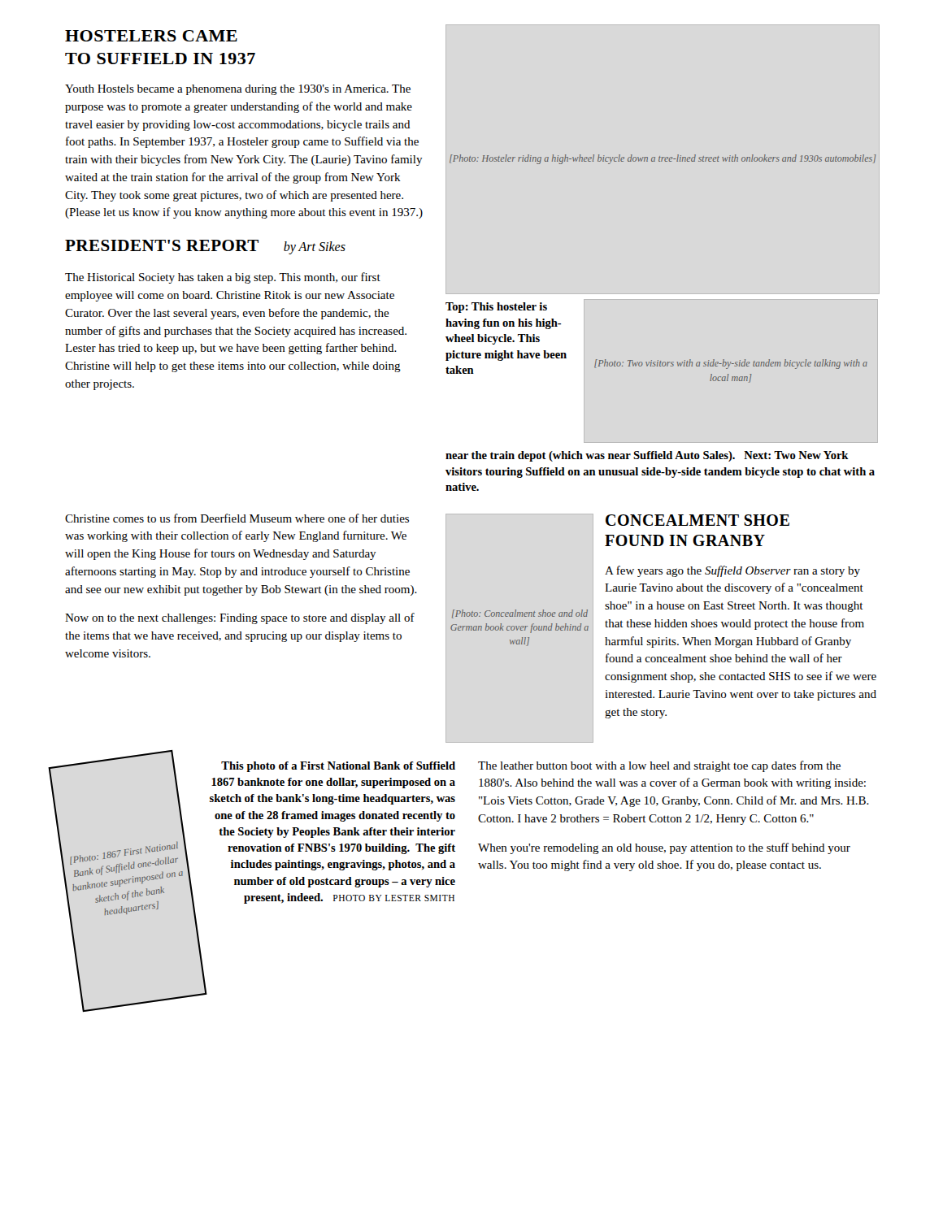HOSTELERS CAME
TO SUFFIELD IN 1937
Youth Hostels became a phenomena during the 1930's in America. The purpose was to promote a greater understanding of the world and make travel easier by providing low-cost accommodations, bicycle trails and foot paths. In September 1937, a Hosteler group came to Suffield via the train with their bicycles from New York City. The (Laurie) Tavino family waited at the train station for the arrival of the group from New York City. They took some great pictures, two of which are presented here. (Please let us know if you know anything more about this event in 1937.)
PRESIDENT'S REPORT
by Art Sikes
The Historical Society has taken a big step. This month, our first employee will come on board. Christine Ritok is our new Associate Curator. Over the last several years, even before the pandemic, the number of gifts and purchases that the Society acquired has increased. Lester has tried to keep up, but we have been getting farther behind. Christine will help to get these items into our collection, while doing other projects.
[Photo: Hosteler riding a high-wheel bicycle down a tree-lined street with onlookers and 1930s automobiles]
Top: This hosteler is having fun on his high-wheel bicycle. This picture might have been taken
[Photo: Two visitors with a side-by-side tandem bicycle talking with a local man]
near the train depot (which was near Suffield Auto Sales). Next: Two New York visitors touring Suffield on an unusual side-by-side tandem bicycle stop to chat with a native.
Christine comes to us from Deerfield Museum where one of her duties was working with their collection of early New England furniture. We will open the King House for tours on Wednesday and Saturday afternoons starting in May. Stop by and introduce yourself to Christine and see our new exhibit put together by Bob Stewart (in the shed room).
Now on to the next challenges: Finding space to store and display all of the items that we have received, and sprucing up our display items to welcome visitors.
[Photo: Concealment shoe and old German book cover found behind a wall]
CONCEALMENT SHOE
FOUND IN GRANBY
A few years ago the Suffield Observer ran a story by Laurie Tavino about the discovery of a "concealment shoe" in a house on East Street North. It was thought that these hidden shoes would protect the house from harmful spirits. When Morgan Hubbard of Granby found a concealment shoe behind the wall of her consignment shop, she contacted SHS to see if we were interested. Laurie Tavino went over to take pictures and get the story.
[Photo: 1867 First National Bank of Suffield one-dollar banknote superimposed on a sketch of the bank headquarters]
This photo of a First National Bank of Suffield 1867 banknote for one dollar, superimposed on a sketch of the bank's long-time headquarters, was one of the 28 framed images donated recently to the Society by Peoples Bank after their interior renovation of FNBS's 1970 building. The gift includes paintings, engravings, photos, and a number of old postcard groups – a very nice present, indeed. Photo by Lester Smith
The leather button boot with a low heel and straight toe cap dates from the 1880's. Also behind the wall was a cover of a German book with writing inside: "Lois Viets Cotton, Grade V, Age 10, Granby, Conn. Child of Mr. and Mrs. H.B. Cotton. I have 2 brothers = Robert Cotton 2 1/2, Henry C. Cotton 6."
When you're remodeling an old house, pay attention to the stuff behind your walls. You too might find a very old shoe. If you do, please contact us.